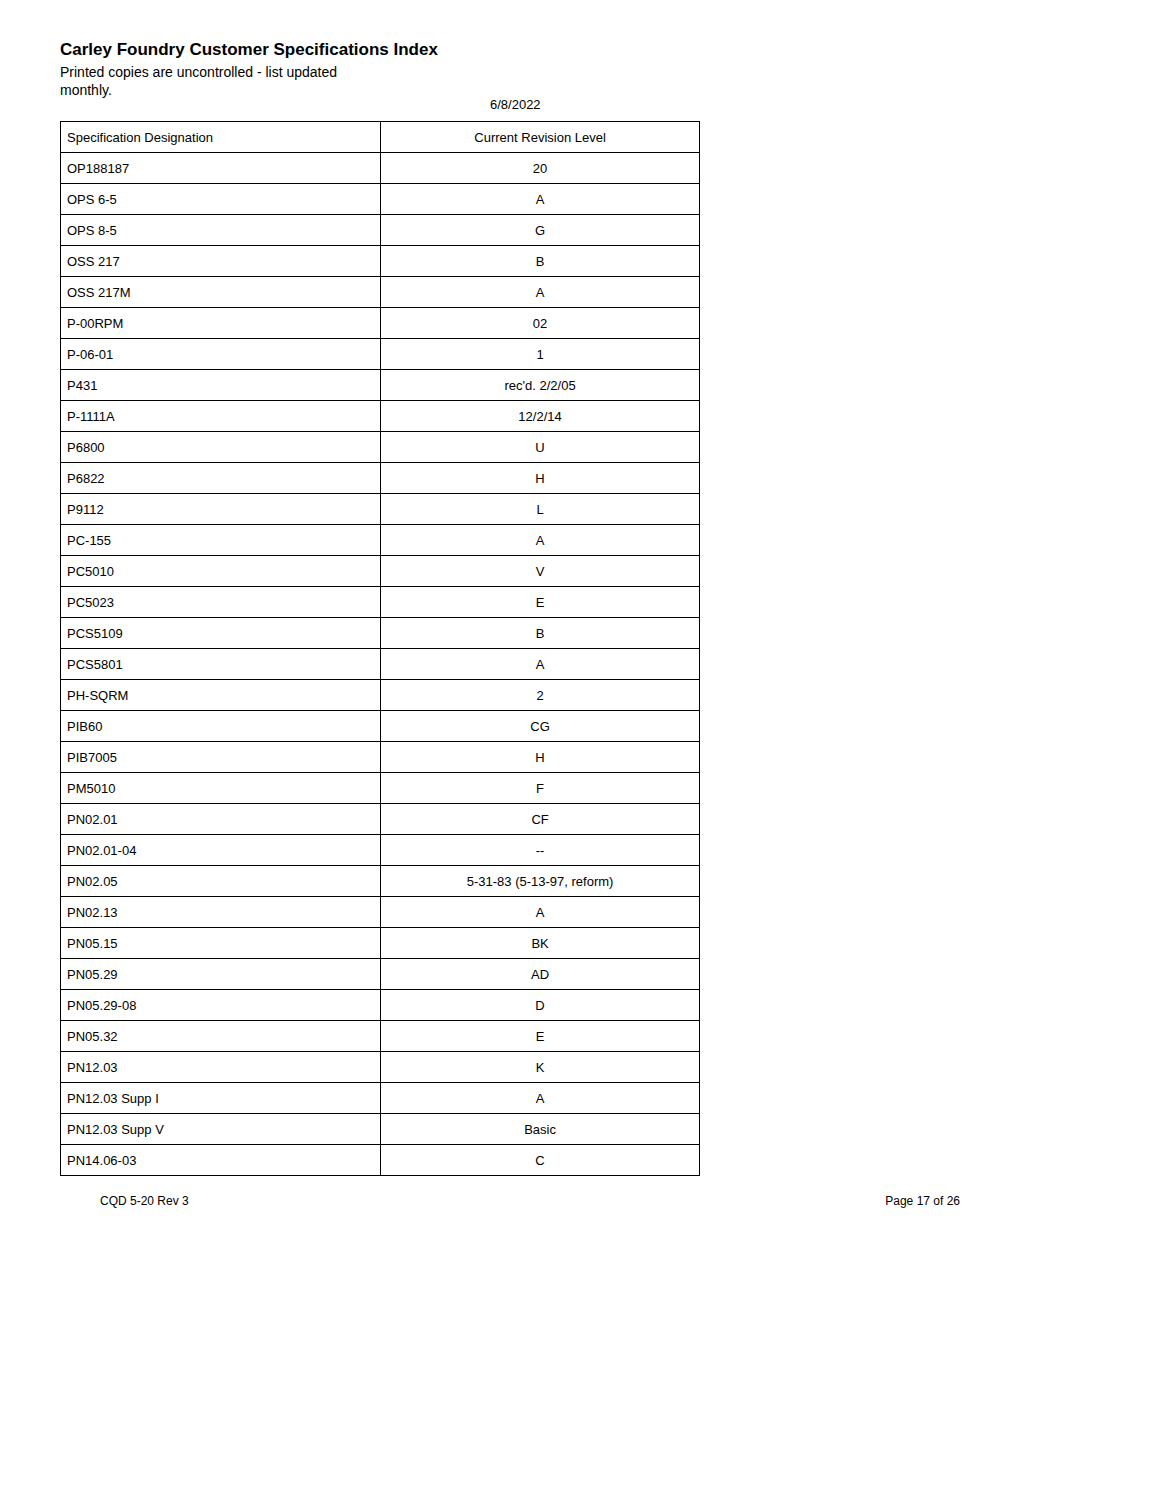Carley Foundry Customer Specifications Index
Printed copies are uncontrolled - list updated monthly.
6/8/2022
| Specification Designation | Current Revision Level |
| --- | --- |
| OP188187 | 20 |
| OPS 6-5 | A |
| OPS 8-5 | G |
| OSS 217 | B |
| OSS 217M | A |
| P-00RPM | 02 |
| P-06-01 | 1 |
| P431 | rec'd. 2/2/05 |
| P-1111A | 12/2/14 |
| P6800 | U |
| P6822 | H |
| P9112 | L |
| PC-155 | A |
| PC5010 | V |
| PC5023 | E |
| PCS5109 | B |
| PCS5801 | A |
| PH-SQRM | 2 |
| PIB60 | CG |
| PIB7005 | H |
| PM5010 | F |
| PN02.01 | CF |
| PN02.01-04 | -- |
| PN02.05 | 5-31-83 (5-13-97, reform) |
| PN02.13 | A |
| PN05.15 | BK |
| PN05.29 | AD |
| PN05.29-08 | D |
| PN05.32 | E |
| PN12.03 | K |
| PN12.03 Supp I | A |
| PN12.03 Supp V | Basic |
| PN14.06-03 | C |
CQD 5-20 Rev 3 Page 17 of 26